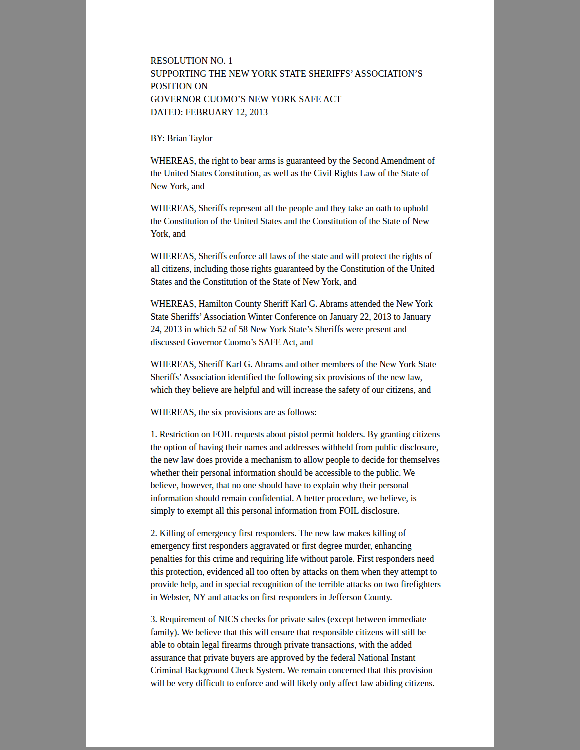RESOLUTION NO. 1 SUPPORTING THE NEW YORK STATE SHERIFFS’ ASSOCIATION’S POSITION ON GOVERNOR CUOMO’S NEW YORK SAFE ACT DATED: FEBRUARY 12, 2013
BY: Brian Taylor
WHEREAS, the right to bear arms is guaranteed by the Second Amendment of the United States Constitution, as well as the Civil Rights Law of the State of New York, and
WHEREAS, Sheriffs represent all the people and they take an oath to uphold the Constitution of the United States and the Constitution of the State of New York, and
WHEREAS, Sheriffs enforce all laws of the state and will protect the rights of all citizens, including those rights guaranteed by the Constitution of the United States and the Constitution of the State of New York, and
WHEREAS, Hamilton County Sheriff Karl G. Abrams attended the New York State Sheriffs’ Association Winter Conference on January 22, 2013 to January 24, 2013 in which 52 of 58 New York State’s Sheriffs were present and discussed Governor Cuomo’s SAFE Act, and
WHEREAS, Sheriff Karl G. Abrams and other members of the New York State Sheriffs’ Association identified the following six provisions of the new law, which they believe are helpful and will increase the safety of our citizens, and
WHEREAS, the six provisions are as follows:
1. Restriction on FOIL requests about pistol permit holders. By granting citizens the option of having their names and addresses withheld from public disclosure, the new law does provide a mechanism to allow people to decide for themselves whether their personal information should be accessible to the public. We believe, however, that no one should have to explain why their personal information should remain confidential. A better procedure, we believe, is simply to exempt all this personal information from FOIL disclosure.
2. Killing of emergency first responders. The new law makes killing of emergency first responders aggravated or first degree murder, enhancing penalties for this crime and requiring life without parole. First responders need this protection, evidenced all too often by attacks on them when they attempt to provide help, and in special recognition of the terrible attacks on two firefighters in Webster, NY and attacks on first responders in Jefferson County.
3. Requirement of NICS checks for private sales (except between immediate family). We believe that this will ensure that responsible citizens will still be able to obtain legal firearms through private transactions, with the added assurance that private buyers are approved by the federal National Instant Criminal Background Check System. We remain concerned that this provision will be very difficult to enforce and will likely only affect law abiding citizens.